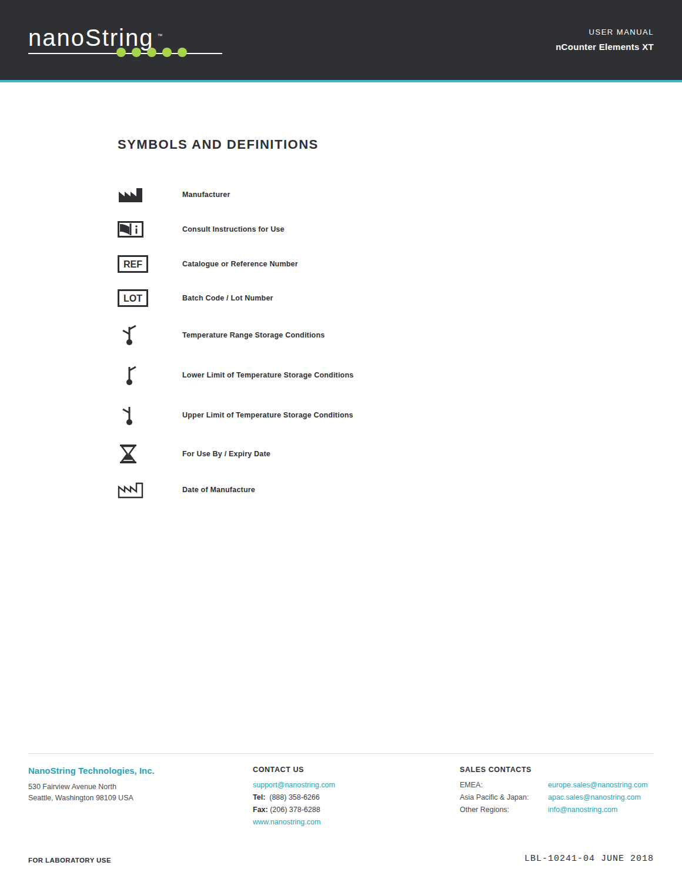nanoString™
USER MANUAL
nCounter Elements XT
SYMBOLS AND DEFINITIONS
| | Manufacturer |
| | Consult Instructions for Use |
| REF | Catalogue or Reference Number |
| LOT | Batch Code / Lot Number |
| | Temperature Range Storage Conditions |
| | Lower Limit of Temperature Storage Conditions |
| | Upper Limit of Temperature Storage Conditions |
| | For Use By / Expiry Date |
| | Date of Manufacture |
NanoString Technologies, Inc.
530 Fairview Avenue North
Seattle, Washington 98109 USA
CONTACT US
support@nanostring.com
Tel: (888) 358-6266
Fax: (206) 378-6288
www.nanostring.com
SALES CONTACTS
EMEA: europe.sales@nanostring.com
Asia Pacific & Japan: apac.sales@nanostring.com
Other Regions: info@nanostring.com
FOR LABORATORY USE
LBL-10241-04 JUNE 2018